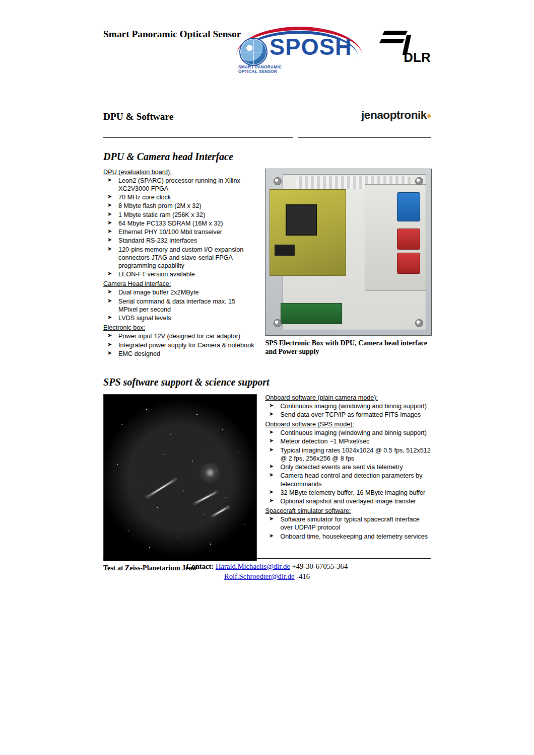Smart Panoramic Optical Sensor
SPOSH
SMART PANORAMIC
OPTICAL SENSOR
DLR
DPU & Software
jenaoptronik
DPU & Camera head Interface
DPU (evaluation board):
Leon2 (SPARC) processor running in Xilinx XC2V3000 FPGA
70 MHz core clock
8 Mbyte flash prom (2M x 32)
1 Mbyte static ram (256K x 32)
64 Mbyte PC133 SDRAM (16M x 32)
Ethernet PHY 10/100 Mbit transeiver
Standard RS-232 interfaces
120-pins memory and custom I/O expansion connectors JTAG and slave-serial FPGA programming capability
LEON-FT version available
Camera Head interface:
Dual image buffer 2x2MByte
Serial command & data interface max. 15 MPixel per second
LVDS signal levels
Electronic box:
Power input 12V (designed for car adaptor)
Integrated power supply for Camera & notebook
EMC designed
SPS Electronic Box with DPU, Camera head interface and Power supply
SPS software support & science support
Test at Zeiss-Planetarium Jena
Onboard software (plain camera mode):
Continuous imaging (windowing and binnig support)
Send data over TCP/IP as formatted FITS images
Onboard software (SPS mode):
Continuous imaging (windowing and binnig support)
Meteor detection ~1 MPixel/sec
Typical imaging rates 1024x1024 @ 0.5 fps, 512x512 @ 2 fps, 256x256 @ 8 fps
Only detected events are sent via telemetry
Camera head control and detection parameters by telecommands
32 MByte telemetry buffer, 16 MByte imaging buffer
Optional snapshot and overlayed image transfer
Spacecraft simulator software:
Software simulator for typical spacecraft interface over UDP/IP protocol
Onboard time, housekeeping and telemetry services
Contact: Harald.Michaelis@dlr.de +49-30-67055-364
Rolf.Schroedter@dlr.de -416